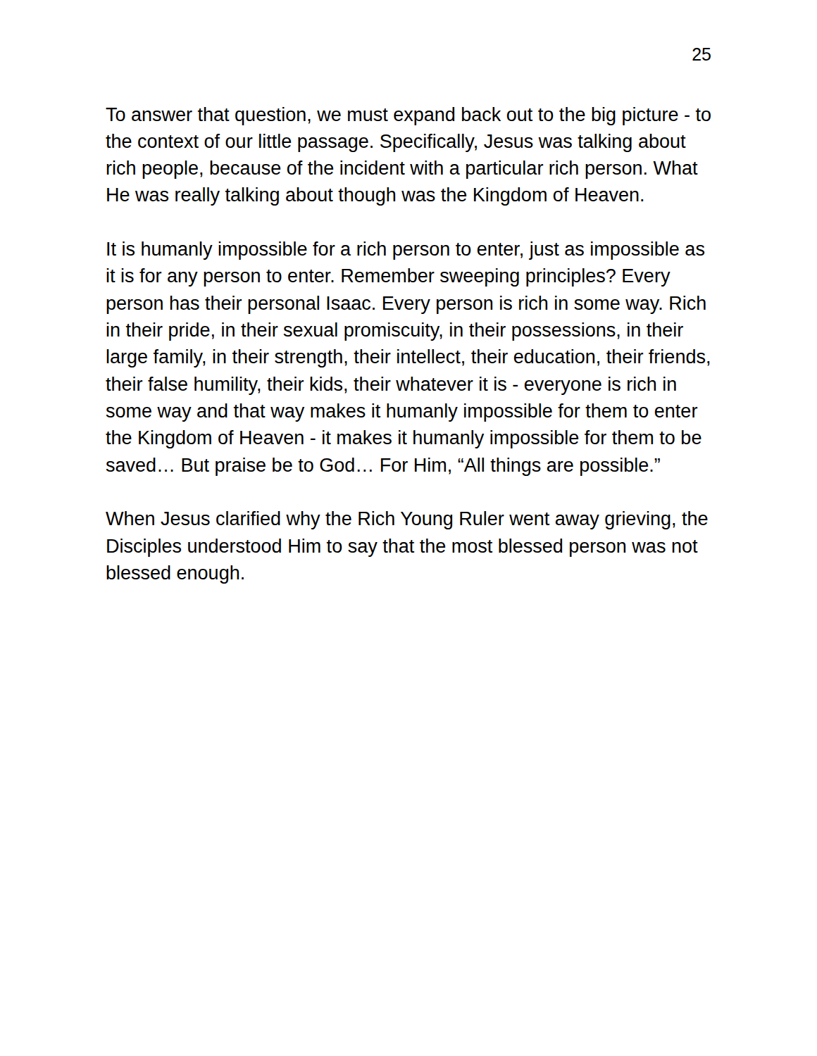25
To answer that question, we must expand back out to the big picture - to the context of our little passage. Specifically, Jesus was talking about rich people, because of the incident with a particular rich person. What He was really talking about though was the Kingdom of Heaven.
It is humanly impossible for a rich person to enter, just as impossible as it is for any person to enter. Remember sweeping principles? Every person has their personal Isaac. Every person is rich in some way. Rich in their pride, in their sexual promiscuity, in their possessions, in their large family, in their strength, their intellect, their education, their friends, their false humility, their kids, their whatever it is - everyone is rich in some way and that way makes it humanly impossible for them to enter the Kingdom of Heaven - it makes it humanly impossible for them to be saved… But praise be to God… For Him, “All things are possible.”
When Jesus clarified why the Rich Young Ruler went away grieving, the Disciples understood Him to say that the most blessed person was not blessed enough.